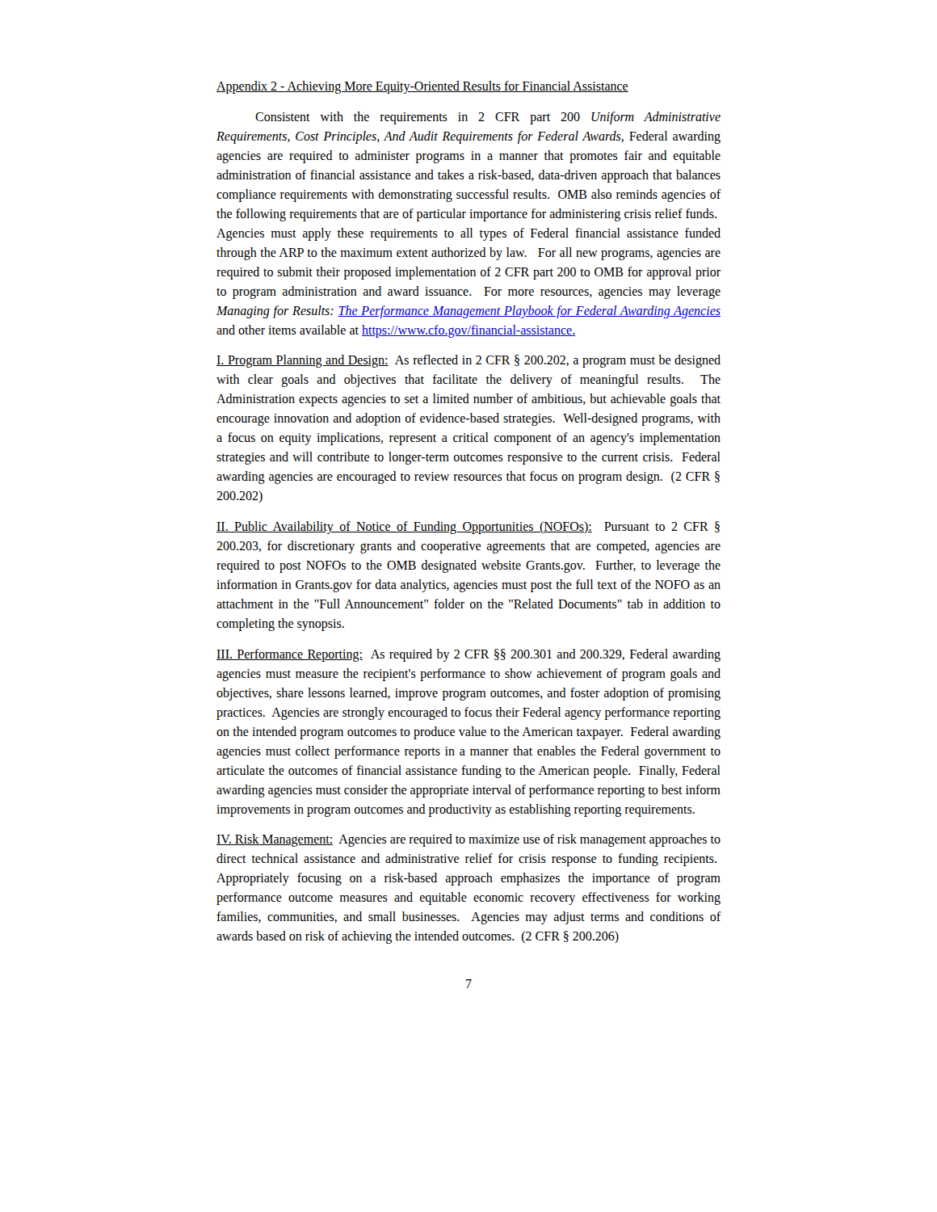Appendix 2 - Achieving More Equity-Oriented Results for Financial Assistance
Consistent with the requirements in 2 CFR part 200 Uniform Administrative Requirements, Cost Principles, And Audit Requirements for Federal Awards, Federal awarding agencies are required to administer programs in a manner that promotes fair and equitable administration of financial assistance and takes a risk-based, data-driven approach that balances compliance requirements with demonstrating successful results. OMB also reminds agencies of the following requirements that are of particular importance for administering crisis relief funds. Agencies must apply these requirements to all types of Federal financial assistance funded through the ARP to the maximum extent authorized by law. For all new programs, agencies are required to submit their proposed implementation of 2 CFR part 200 to OMB for approval prior to program administration and award issuance. For more resources, agencies may leverage Managing for Results: The Performance Management Playbook for Federal Awarding Agencies and other items available at https://www.cfo.gov/financial-assistance.
I. Program Planning and Design: As reflected in 2 CFR § 200.202, a program must be designed with clear goals and objectives that facilitate the delivery of meaningful results. The Administration expects agencies to set a limited number of ambitious, but achievable goals that encourage innovation and adoption of evidence-based strategies. Well-designed programs, with a focus on equity implications, represent a critical component of an agency's implementation strategies and will contribute to longer-term outcomes responsive to the current crisis. Federal awarding agencies are encouraged to review resources that focus on program design. (2 CFR § 200.202)
II. Public Availability of Notice of Funding Opportunities (NOFOs): Pursuant to 2 CFR § 200.203, for discretionary grants and cooperative agreements that are competed, agencies are required to post NOFOs to the OMB designated website Grants.gov. Further, to leverage the information in Grants.gov for data analytics, agencies must post the full text of the NOFO as an attachment in the "Full Announcement" folder on the "Related Documents" tab in addition to completing the synopsis.
III. Performance Reporting: As required by 2 CFR §§ 200.301 and 200.329, Federal awarding agencies must measure the recipient's performance to show achievement of program goals and objectives, share lessons learned, improve program outcomes, and foster adoption of promising practices. Agencies are strongly encouraged to focus their Federal agency performance reporting on the intended program outcomes to produce value to the American taxpayer. Federal awarding agencies must collect performance reports in a manner that enables the Federal government to articulate the outcomes of financial assistance funding to the American people. Finally, Federal awarding agencies must consider the appropriate interval of performance reporting to best inform improvements in program outcomes and productivity as establishing reporting requirements.
IV. Risk Management: Agencies are required to maximize use of risk management approaches to direct technical assistance and administrative relief for crisis response to funding recipients. Appropriately focusing on a risk-based approach emphasizes the importance of program performance outcome measures and equitable economic recovery effectiveness for working families, communities, and small businesses. Agencies may adjust terms and conditions of awards based on risk of achieving the intended outcomes. (2 CFR § 200.206)
7